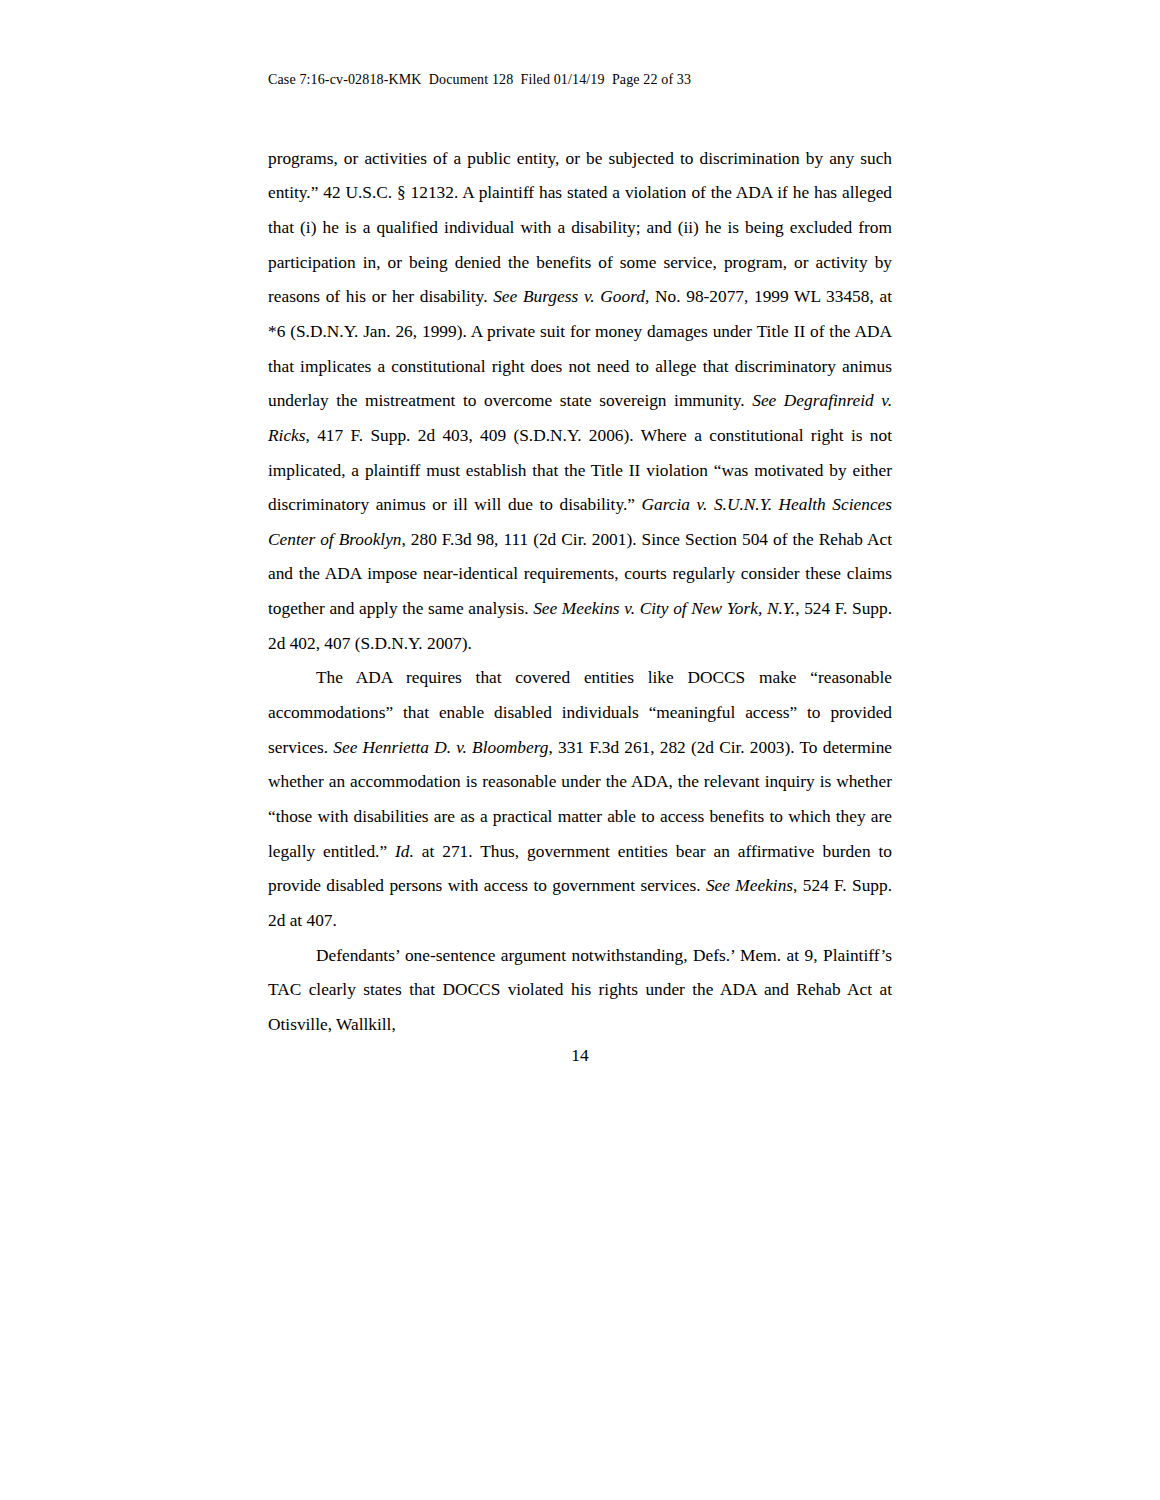Case 7:16-cv-02818-KMK Document 128 Filed 01/14/19 Page 22 of 33
programs, or activities of a public entity, or be subjected to discrimination by any such entity.” 42 U.S.C. § 12132. A plaintiff has stated a violation of the ADA if he has alleged that (i) he is a qualified individual with a disability; and (ii) he is being excluded from participation in, or being denied the benefits of some service, program, or activity by reasons of his or her disability. See Burgess v. Goord, No. 98-2077, 1999 WL 33458, at *6 (S.D.N.Y. Jan. 26, 1999). A private suit for money damages under Title II of the ADA that implicates a constitutional right does not need to allege that discriminatory animus underlay the mistreatment to overcome state sovereign immunity. See Degrafinreid v. Ricks, 417 F. Supp. 2d 403, 409 (S.D.N.Y. 2006). Where a constitutional right is not implicated, a plaintiff must establish that the Title II violation “was motivated by either discriminatory animus or ill will due to disability.” Garcia v. S.U.N.Y. Health Sciences Center of Brooklyn, 280 F.3d 98, 111 (2d Cir. 2001). Since Section 504 of the Rehab Act and the ADA impose near-identical requirements, courts regularly consider these claims together and apply the same analysis. See Meekins v. City of New York, N.Y., 524 F. Supp. 2d 402, 407 (S.D.N.Y. 2007).
The ADA requires that covered entities like DOCCS make “reasonable accommodations” that enable disabled individuals “meaningful access” to provided services. See Henrietta D. v. Bloomberg, 331 F.3d 261, 282 (2d Cir. 2003). To determine whether an accommodation is reasonable under the ADA, the relevant inquiry is whether “those with disabilities are as a practical matter able to access benefits to which they are legally entitled.” Id. at 271. Thus, government entities bear an affirmative burden to provide disabled persons with access to government services. See Meekins, 524 F. Supp. 2d at 407.
Defendants’ one-sentence argument notwithstanding, Defs.’ Mem. at 9, Plaintiff’s TAC clearly states that DOCCS violated his rights under the ADA and Rehab Act at Otisville, Wallkill,
14